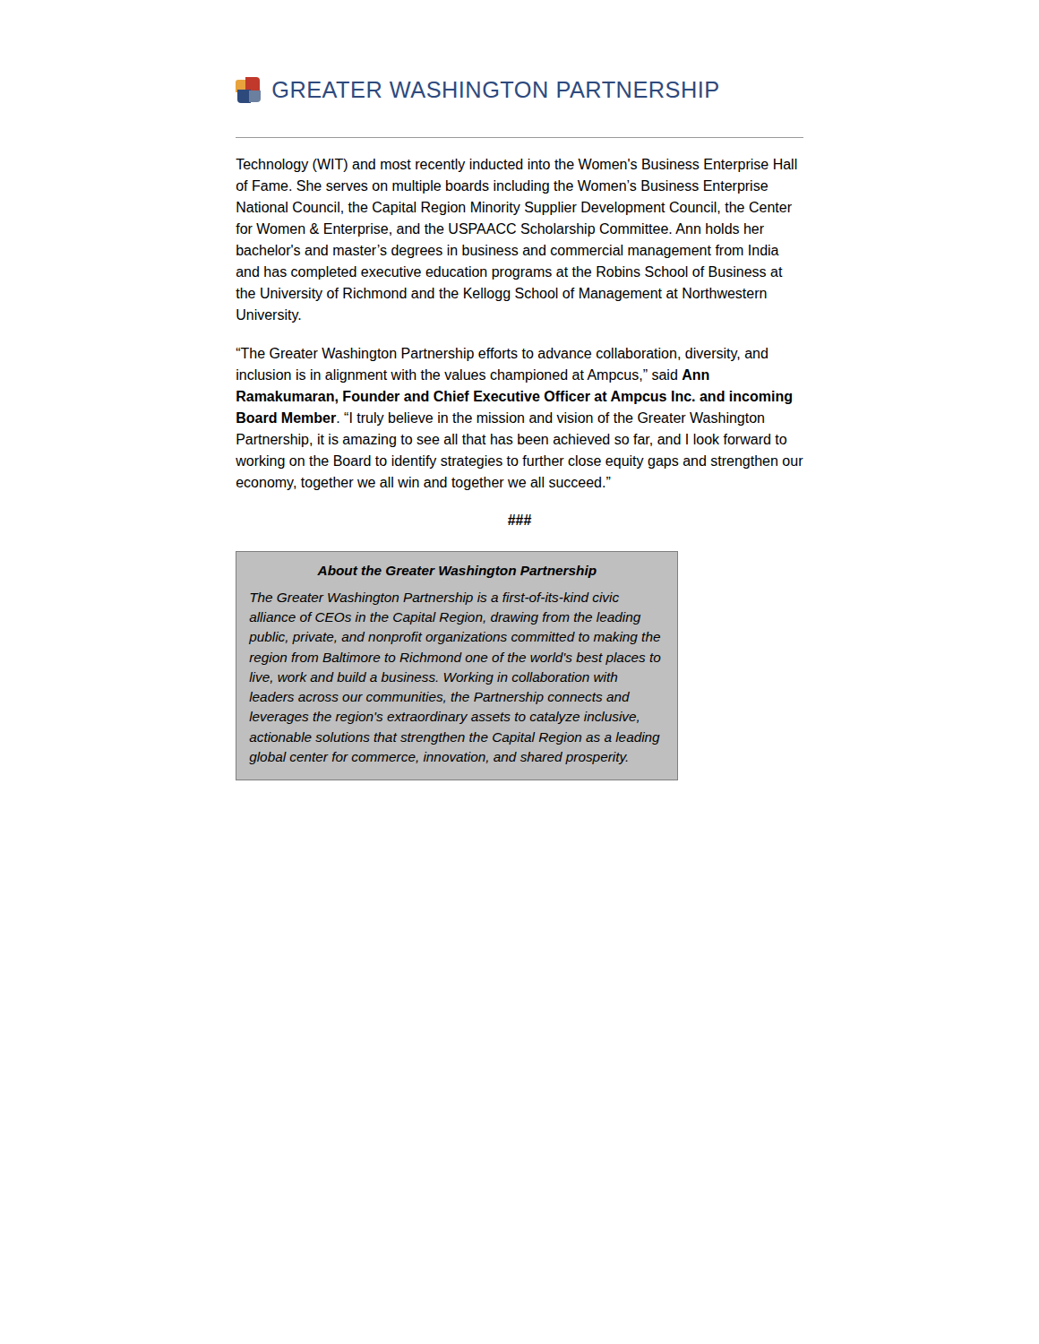GREATER WASHINGTON PARTNERSHIP
Technology (WIT) and most recently inducted into the Women's Business Enterprise Hall of Fame. She serves on multiple boards including the Women’s Business Enterprise National Council, the Capital Region Minority Supplier Development Council, the Center for Women & Enterprise, and the USPAACC Scholarship Committee. Ann holds her bachelor's and master’s degrees in business and commercial management from India and has completed executive education programs at the Robins School of Business at the University of Richmond and the Kellogg School of Management at Northwestern University.
“The Greater Washington Partnership efforts to advance collaboration, diversity, and inclusion is in alignment with the values championed at Ampcus,” said Ann Ramakumaran, Founder and Chief Executive Officer at Ampcus Inc. and incoming Board Member. “I truly believe in the mission and vision of the Greater Washington Partnership, it is amazing to see all that has been achieved so far, and I look forward to working on the Board to identify strategies to further close equity gaps and strengthen our economy, together we all win and together we all succeed.”
###
About the Greater Washington Partnership
The Greater Washington Partnership is a first-of-its-kind civic alliance of CEOs in the Capital Region, drawing from the leading public, private, and nonprofit organizations committed to making the region from Baltimore to Richmond one of the world's best places to live, work and build a business. Working in collaboration with leaders across our communities, the Partnership connects and leverages the region's extraordinary assets to catalyze inclusive, actionable solutions that strengthen the Capital Region as a leading global center for commerce, innovation, and shared prosperity.